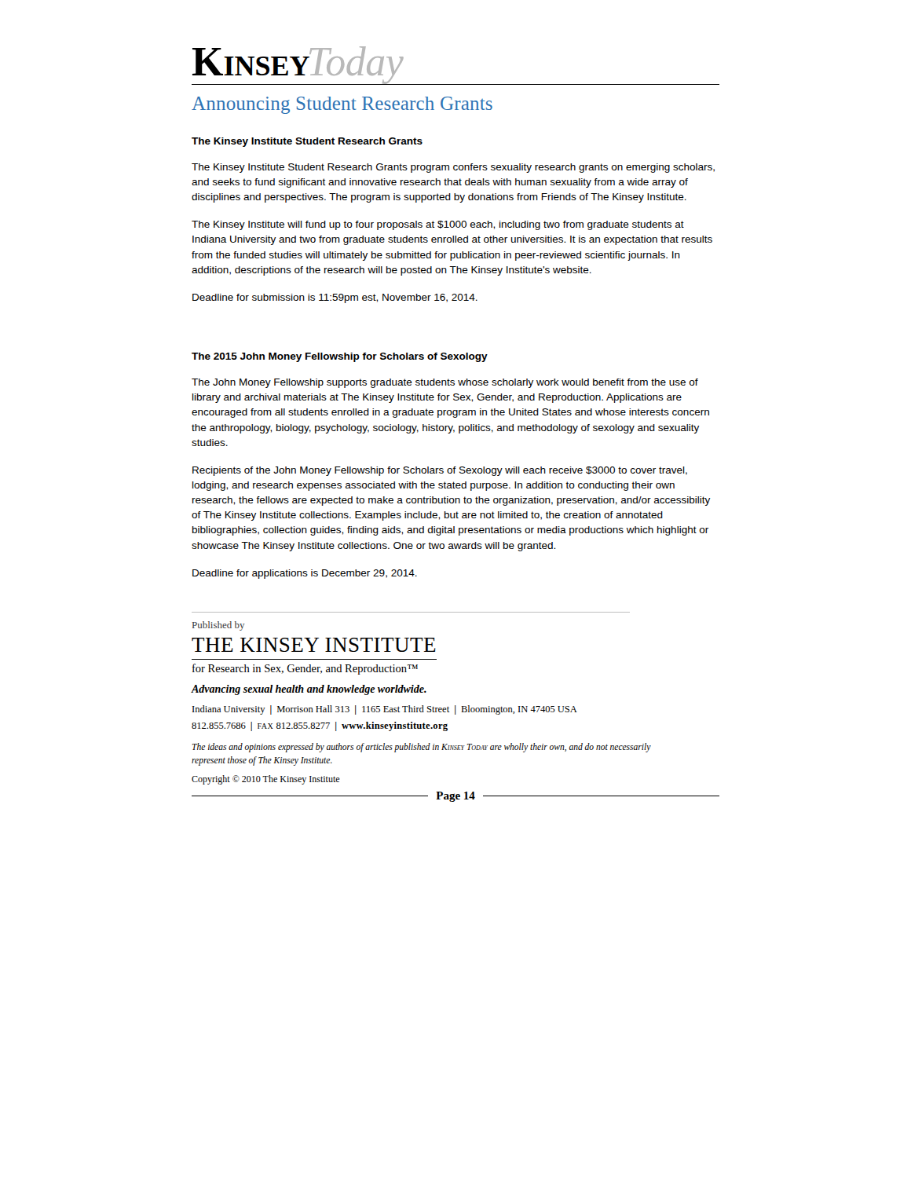Kinsey Today
Announcing Student Research Grants
The Kinsey Institute Student Research Grants
The Kinsey Institute Student Research Grants program confers sexuality research grants on emerging scholars, and seeks to fund significant and innovative research that deals with human sexuality from a wide array of disciplines and perspectives. The program is supported by donations from Friends of The Kinsey Institute.
The Kinsey Institute will fund up to four proposals at $1000 each, including two from graduate students at Indiana University and two from graduate students enrolled at other universities. It is an expectation that results from the funded studies will ultimately be submitted for publication in peer-reviewed scientific journals. In addition, descriptions of the research will be posted on The Kinsey Institute's website.
Deadline for submission is 11:59pm est, November 16, 2014.
The 2015 John Money Fellowship for Scholars of Sexology
The John Money Fellowship supports graduate students whose scholarly work would benefit from the use of library and archival materials at The Kinsey Institute for Sex, Gender, and Reproduction. Applications are encouraged from all students enrolled in a graduate program in the United States and whose interests concern the anthropology, biology, psychology, sociology, history, politics, and methodology of sexology and sexuality studies.
Recipients of the John Money Fellowship for Scholars of Sexology will each receive $3000 to cover travel, lodging, and research expenses associated with the stated purpose. In addition to conducting their own research, the fellows are expected to make a contribution to the organization, preservation, and/or accessibility of The Kinsey Institute collections. Examples include, but are not limited to, the creation of annotated bibliographies, collection guides, finding aids, and digital presentations or media productions which highlight or showcase The Kinsey Institute collections. One or two awards will be granted.
Deadline for applications is December 29, 2014.
Published by
THE KINSEY INSTITUTE
for Research in Sex, Gender, and Reproduction™
Advancing sexual health and knowledge worldwide.
Indiana University|Morrison Hall 313|1165 East Third Street|Bloomington, IN 47405 USA
812.855.7686|FAX 812.855.8277|www.kinseyinstitute.org
The ideas and opinions expressed by authors of articles published in Kinsey Today are wholly their own, and do not necessarily represent those of The Kinsey Institute.
Copyright © 2010 The Kinsey Institute
Page 14